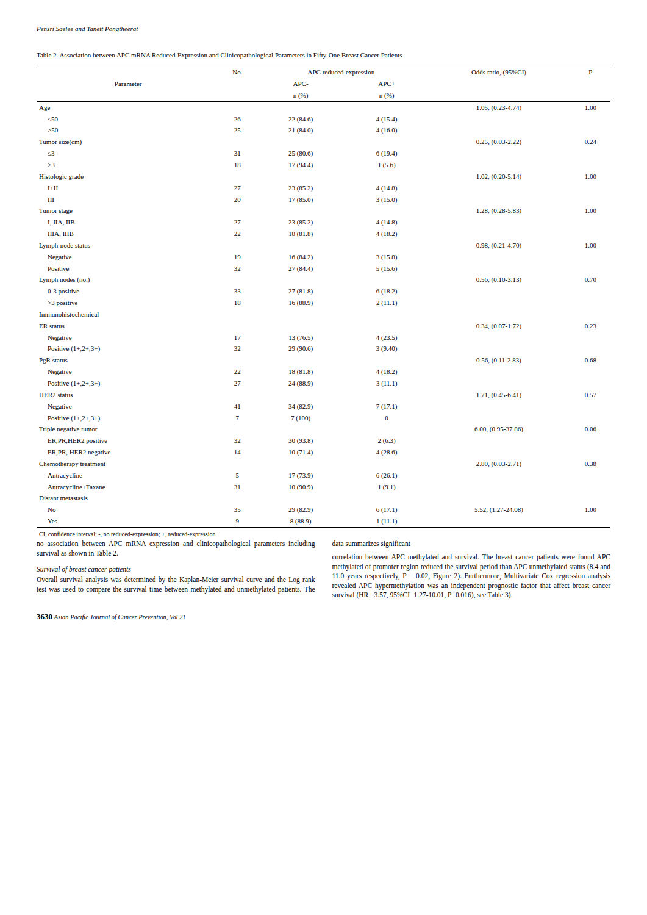Pensri Saelee and Tanett Pongtheerat
Table 2. Association between APC mRNA Reduced-Expression and Clinicopathological Parameters in Fifty-One Breast Cancer Patients
| | No. | APC reduced-expression | Odds ratio, (95%CI) | P |
| --- | --- | --- | --- | --- |
| Parameter | | APC- | APC+ | | |
| | | n (%) | n (%) | | |
| Age | | | | 1.05, (0.23-4.74) | 1.00 |
| ≤50 | 26 | 22 (84.6) | 4 (15.4) | | |
| >50 | 25 | 21 (84.0) | 4 (16.0) | | |
| Tumor size(cm) | | | | 0.25, (0.03-2.22) | 0.24 |
| ≤3 | 31 | 25 (80.6) | 6 (19.4) | | |
| >3 | 18 | 17 (94.4) | 1 (5.6) | | |
| Histologic grade | | | | 1.02, (0.20-5.14) | 1.00 |
| I+II | 27 | 23 (85.2) | 4 (14.8) | | |
| III | 20 | 17 (85.0) | 3 (15.0) | | |
| Tumor stage | | | | 1.28, (0.28-5.83) | 1.00 |
| I, IIA, IIB | 27 | 23 (85.2) | 4 (14.8) | | |
| IIIA, IIIB | 22 | 18 (81.8) | 4 (18.2) | | |
| Lymph-node status | | | | 0.98, (0.21-4.70) | 1.00 |
| Negative | 19 | 16 (84.2) | 3 (15.8) | | |
| Positive | 32 | 27 (84.4) | 5 (15.6) | | |
| Lymph nodes (no.) | | | | 0.56, (0.10-3.13) | 0.70 |
| 0-3 positive | 33 | 27 (81.8) | 6 (18.2) | | |
| >3 positive | 18 | 16 (88.9) | 2 (11.1) | | |
| Immunohistochemical | | | | | |
| ER status | | | | 0.34, (0.07-1.72) | 0.23 |
| Negative | 17 | 13 (76.5) | 4 (23.5) | | |
| Positive (1+,2+,3+) | 32 | 29 (90.6) | 3 (9.40) | | |
| PgR status | | | | 0.56, (0.11-2.83) | 0.68 |
| Negative | 22 | 18 (81.8) | 4 (18.2) | | |
| Positive (1+,2+,3+) | 27 | 24 (88.9) | 3 (11.1) | | |
| HER2 status | | | | 1.71, (0.45-6.41) | 0.57 |
| Negative | 41 | 34 (82.9) | 7 (17.1) | | |
| Positive (1+,2+,3+) | 7 | 7 (100) | 0 | | |
| Triple negative tumor | | | | 6.00, (0.95-37.86) | 0.06 |
| ER,PR,HER2 positive | 32 | 30 (93.8) | 2 (6.3) | | |
| ER,PR, HER2 negative | 14 | 10 (71.4) | 4 (28.6) | | |
| Chemotherapy treatment | | | | 2.80, (0.03-2.71) | 0.38 |
| Antracycline | 5 | 17 (73.9) | 6 (26.1) | | |
| Antracycline+Taxane | 31 | 10 (90.9) | 1 (9.1) | | |
| Distant metastasis | | | | | |
| No | 35 | 29 (82.9) | 6 (17.1) | 5.52, (1.27-24.08) | 1.00 |
| Yes | 9 | 8 (88.9) | 1 (11.1) | | |
| CI, confidence interval; -, no reduced-expression; +, reduced-expression |
no association between APC mRNA expression and clinicopathological parameters including survival as shown in Table 2.
Survival of breast cancer patients
Overall survival analysis was determined by the Kaplan-Meier survival curve and the Log rank test was used to compare the survival time between methylated and unmethylated patients. The data summarizes significant
correlation between APC methylated and survival. The breast cancer patients were found APC methylated of promoter region reduced the survival period than APC unmethylated status (8.4 and 11.0 years respectively, P = 0.02, Figure 2). Furthermore, Multivariate Cox regression analysis revealed APC hypermethylation was an independent prognostic factor that affect breast cancer survival (HR =3.57, 95%CI=1.27-10.01, P=0.016), see Table 3).
3630 Asian Pacific Journal of Cancer Prevention, Vol 21